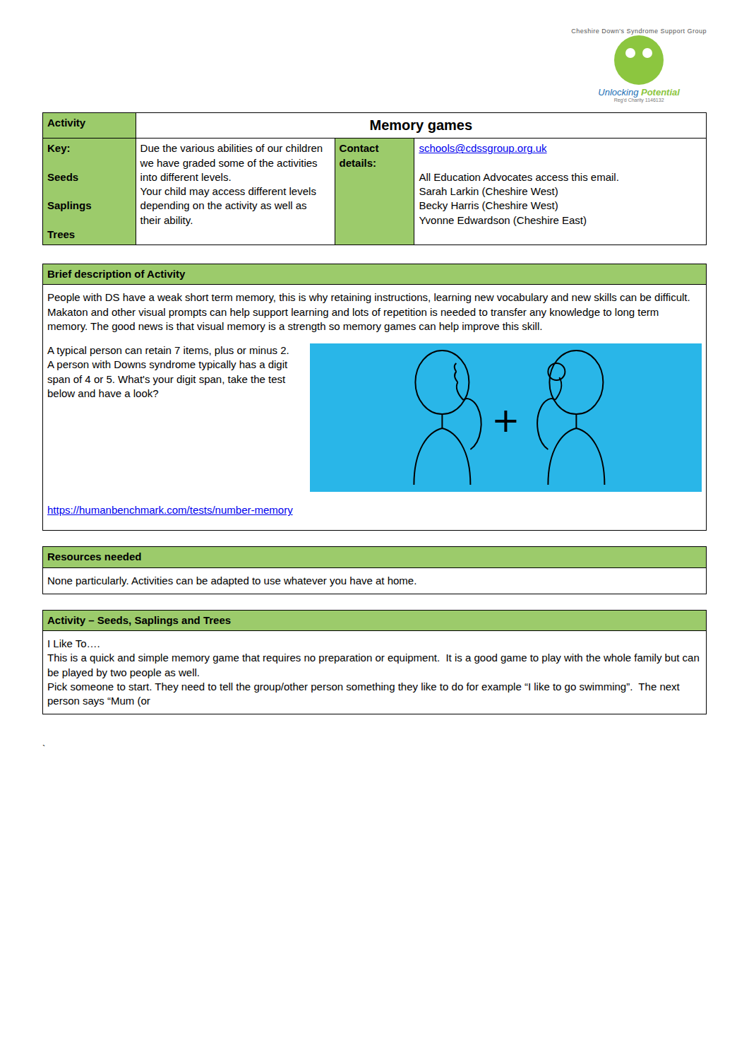Cheshire Down's Syndrome Support Group
Unlocking Potential
Reg'd Charity 1146132
| Activity | Memory games |
| Key: Seeds Saplings Trees | Due the various abilities of our children we have graded some of the activities into different levels. Your child may access different levels depending on the activity as well as their ability. | Contact details: | schools@cdssgroup.org.uk All Education Advocates access this email. Sarah Larkin (Cheshire West) Becky Harris (Cheshire West) Yvonne Edwardson (Cheshire East) |
Brief description of Activity
People with DS have a weak short term memory, this is why retaining instructions, learning new vocabulary and new skills can be difficult. Makaton and other visual prompts can help support learning and lots of repetition is needed to transfer any knowledge to long term memory. The good news is that visual memory is a strength so memory games can help improve this skill.
A typical person can retain 7 items, plus or minus 2. A person with Downs syndrome typically has a digit span of 4 or 5. What's your digit span, take the test below and have a look?
https://humanbenchmark.com/tests/number-memory
Resources needed
None particularly. Activities can be adapted to use whatever you have at home.
Activity – Seeds, Saplings and Trees
I Like To….
This is a quick and simple memory game that requires no preparation or equipment. It is a good game to play with the whole family but can be played by two people as well.
Pick someone to start. They need to tell the group/other person something they like to do for example “I like to go swimming”. The next person says “Mum (or
`